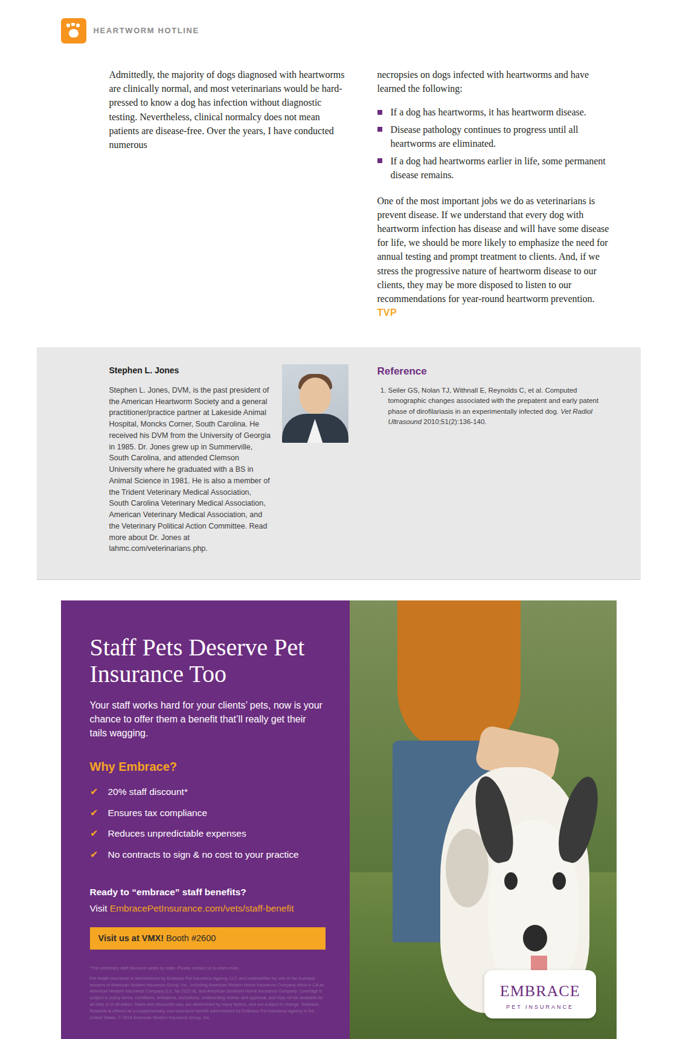Heartworm Hotline
Admittedly, the majority of dogs diagnosed with heartworms are clinically normal, and most veterinarians would be hard-pressed to know a dog has infection without diagnostic testing. Nevertheless, clinical normalcy does not mean patients are disease-free. Over the years, I have conducted numerous
necropsies on dogs infected with heartworms and have learned the following:
If a dog has heartworms, it has heartworm disease.
Disease pathology continues to progress until all heartworms are eliminated.
If a dog had heartworms earlier in life, some permanent disease remains.
One of the most important jobs we do as veterinarians is prevent disease. If we understand that every dog with heartworm infection has disease and will have some disease for life, we should be more likely to emphasize the need for annual testing and prompt treatment to clients. And, if we stress the progressive nature of heartworm disease to our clients, they may be more disposed to listen to our recommendations for year-round heartworm prevention. TVP
Stephen L. Jones
Stephen L. Jones, DVM, is the past president of the American Heartworm Society and a general practitioner/practice partner at Lakeside Animal Hospital, Moncks Corner, South Carolina. He received his DVM from the University of Georgia in 1985. Dr. Jones grew up in Summerville, South Carolina, and attended Clemson University where he graduated with a BS in Animal Science in 1981. He is also a member of the Trident Veterinary Medical Association, South Carolina Veterinary Medical Association, American Veterinary Medical Association, and the Veterinary Political Action Committee. Read more about Dr. Jones at lahmc.com/veterinarians.php.
Reference
Seiler GS, Nolan TJ, Withnall E, Reynolds C, et al. Computed tomographic changes associated with the prepatent and early patent phase of dirofilariasis in an experimentally infected dog. Vet Radiol Ultrasound 2010;51(2):136-140.
Staff Pets Deserve Pet Insurance Too
Your staff works hard for your clients’ pets, now is your chance to offer them a benefit that’ll really get their tails wagging.
Why Embrace?
20% staff discount*
Ensures tax compliance
Reduces unpredictable expenses
No contracts to sign & no cost to your practice
Ready to “embrace” staff benefits?
Visit EmbracePetInsurance.com/vets/staff-benefit
Visit us at VMX! Booth #2600
*The veterinary staff discount varies by state. Please contact us to learn more.
Pet health insurance is administered by Embrace Pet Insurance Agency, LLC and underwritten by one of the licensed insurers of American Modern Insurance Group, Inc., including American Modern Home Insurance Company d/b/a in CA as American Modern Insurance Company (Lic. No 2222-8), and American Southern Home Insurance Company. Coverage is subject to policy terms, conditions, limitations, exclusions, underwriting review, and approval, and may not be available for all risks or in all states. Rates and discounts vary, are determined by many factors, and are subject to change. Wellness Rewards is offered as a supplementary, non-insurance benefit administered by Embrace Pet Insurance Agency in the United States. © 2016 American Modern Insurance Group, Inc.
EMBRACE
PET INSURANCE